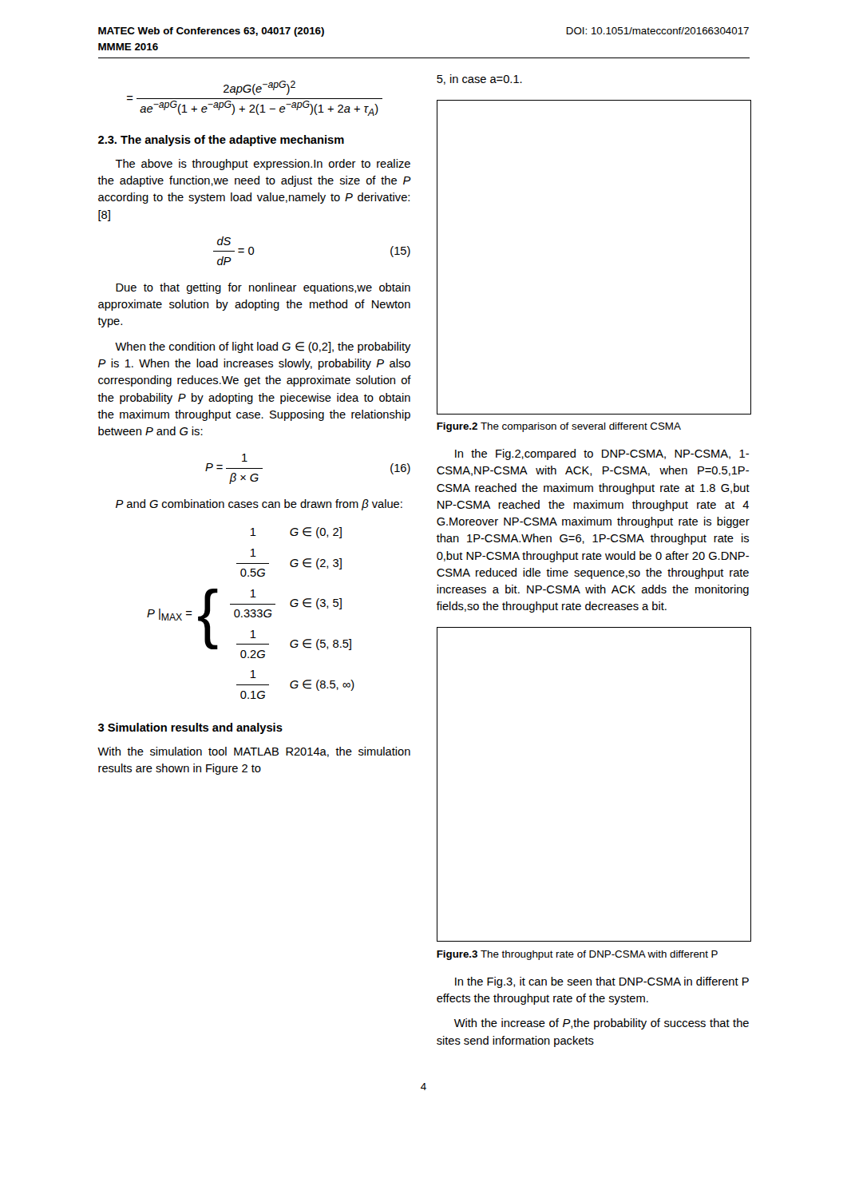MATEC Web of Conferences 63, 04017 (2016) MMME 2016
DOI: 10.1051/matecconf/20166304017
= 2apG(e−apG)2 ae−apG(1 + e−apG) + 2(1 − e−apG)(1 + 2a + τA)
2.3. The analysis of the adaptive mechanism
The above is throughput expression.In order to realize the adaptive function,we need to adjust the size of the P according to the system load value,namely to P derivative:[8]
dS dP = 0
(15)
Due to that getting for nonlinear equations,we obtain approximate solution by adopting the method of Newton type.
When the condition of light load G ∈ (0,2], the probability P is 1. When the load increases slowly, probability P also corresponding reduces.We get the approximate solution of the probability P by adopting the piecewise idea to obtain the maximum throughput case. Supposing the relationship between P and G is:
P = 1 β × G
(16)
P and G combination cases can be drawn from β value:
P |MAX =
{
| 1 | G ∈ (0, 2] |
| 1 0.5 G | G ∈ (2, 3] |
| 1 0.333 G | G ∈ (3, 5] |
| 1 0.2 G | G ∈ (5, 8.5] |
| 1 0.1 G | G ∈ (8.5, ∞) |
3 Simulation results and analysis
With the simulation tool MATLAB R2014a, the simulation results are shown in Figure 2 to
5, in case a=0.1.
Figure.2 The comparison of several different CSMA
In the Fig.2,compared to DNP-CSMA, NP-CSMA, 1-CSMA,NP-CSMA with ACK, P-CSMA, when P=0.5,1P-CSMA reached the maximum throughput rate at 1.8 G,but NP-CSMA reached the maximum throughput rate at 4 G.Moreover NP-CSMA maximum throughput rate is bigger than 1P-CSMA.When G=6, 1P-CSMA throughput rate is 0,but NP-CSMA throughput rate would be 0 after 20 G.DNP-CSMA reduced idle time sequence,so the throughput rate increases a bit. NP-CSMA with ACK adds the monitoring fields,so the throughput rate decreases a bit.
Figure.3 The throughput rate of DNP-CSMA with different P
In the Fig.3, it can be seen that DNP-CSMA in different P effects the throughput rate of the system.
With the increase of P,the probability of success that the sites send information packets
4